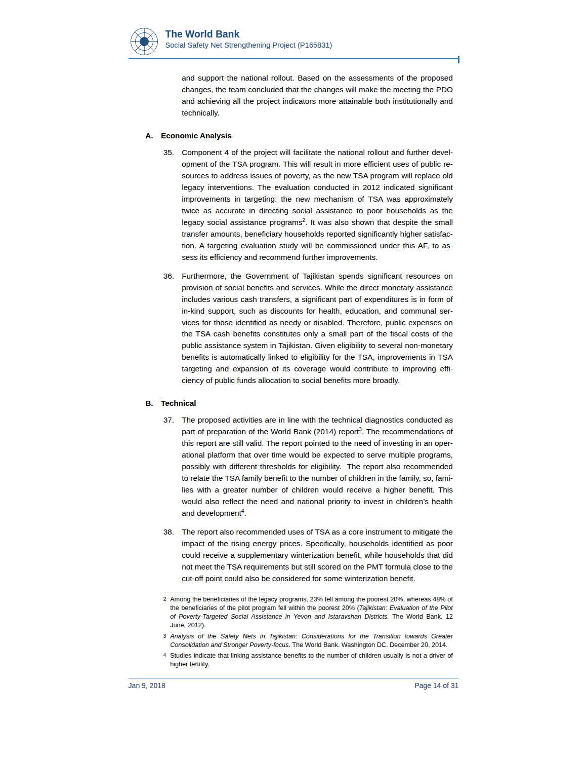The World Bank
Social Safety Net Strengthening Project (P165831)
and support the national rollout. Based on the assessments of the proposed changes, the team concluded that the changes will make the meeting the PDO and achieving all the project indicators more attainable both institutionally and technically.
A.
Economic Analysis
35.
Component 4 of the project will facilitate the national rollout and further development of the TSA program. This will result in more efficient uses of public resources to address issues of poverty, as the new TSA program will replace old legacy interventions. The evaluation conducted in 2012 indicated significant improvements in targeting: the new mechanism of TSA was approximately twice as accurate in directing social assistance to poor households as the legacy social assistance programs2. It was also shown that despite the small transfer amounts, beneficiary households reported significantly higher satisfaction. A targeting evaluation study will be commissioned under this AF, to assess its efficiency and recommend further improvements.
36.
Furthermore, the Government of Tajikistan spends significant resources on provision of social benefits and services. While the direct monetary assistance includes various cash transfers, a significant part of expenditures is in form of in-kind support, such as discounts for health, education, and communal services for those identified as needy or disabled. Therefore, public expenses on the TSA cash benefits constitutes only a small part of the fiscal costs of the public assistance system in Tajikistan. Given eligibility to several non-monetary benefits is automatically linked to eligibility for the TSA, improvements in TSA targeting and expansion of its coverage would contribute to improving efficiency of public funds allocation to social benefits more broadly.
B.
Technical
37.
The proposed activities are in line with the technical diagnostics conducted as part of preparation of the World Bank (2014) report3. The recommendations of this report are still valid. The report pointed to the need of investing in an operational platform that over time would be expected to serve multiple programs, possibly with different thresholds for eligibility. The report also recommended to relate the TSA family benefit to the number of children in the family, so, families with a greater number of children would receive a higher benefit. This would also reflect the need and national priority to invest in children’s health and development4.
38.
The report also recommended uses of TSA as a core instrument to mitigate the impact of the rising energy prices. Specifically, households identified as poor could receive a supplementary winterization benefit, while households that did not meet the TSA requirements but still scored on the PMT formula close to the cut-off point could also be considered for some winterization benefit.
2
Among the beneficiaries of the legacy programs, 23% fell among the poorest 20%, whereas 48% of the beneficiaries of the pilot program fell within the poorest 20% (Tajikistan: Evaluation of the Pilot of Poverty-Targeted Social Assistance in Yevon and Istaravshan Districts. The World Bank, 12 June, 2012).
3
Analysis of the Safety Nets in Tajikistan: Considerations for the Transition towards Greater Consolidation and Stronger Poverty-focus. The World Bank. Washington DC. December 20, 2014.
4
Studies indicate that linking assistance benefits to the number of children usually is not a driver of higher fertility.
Jan 9, 2018
Page 14 of 31